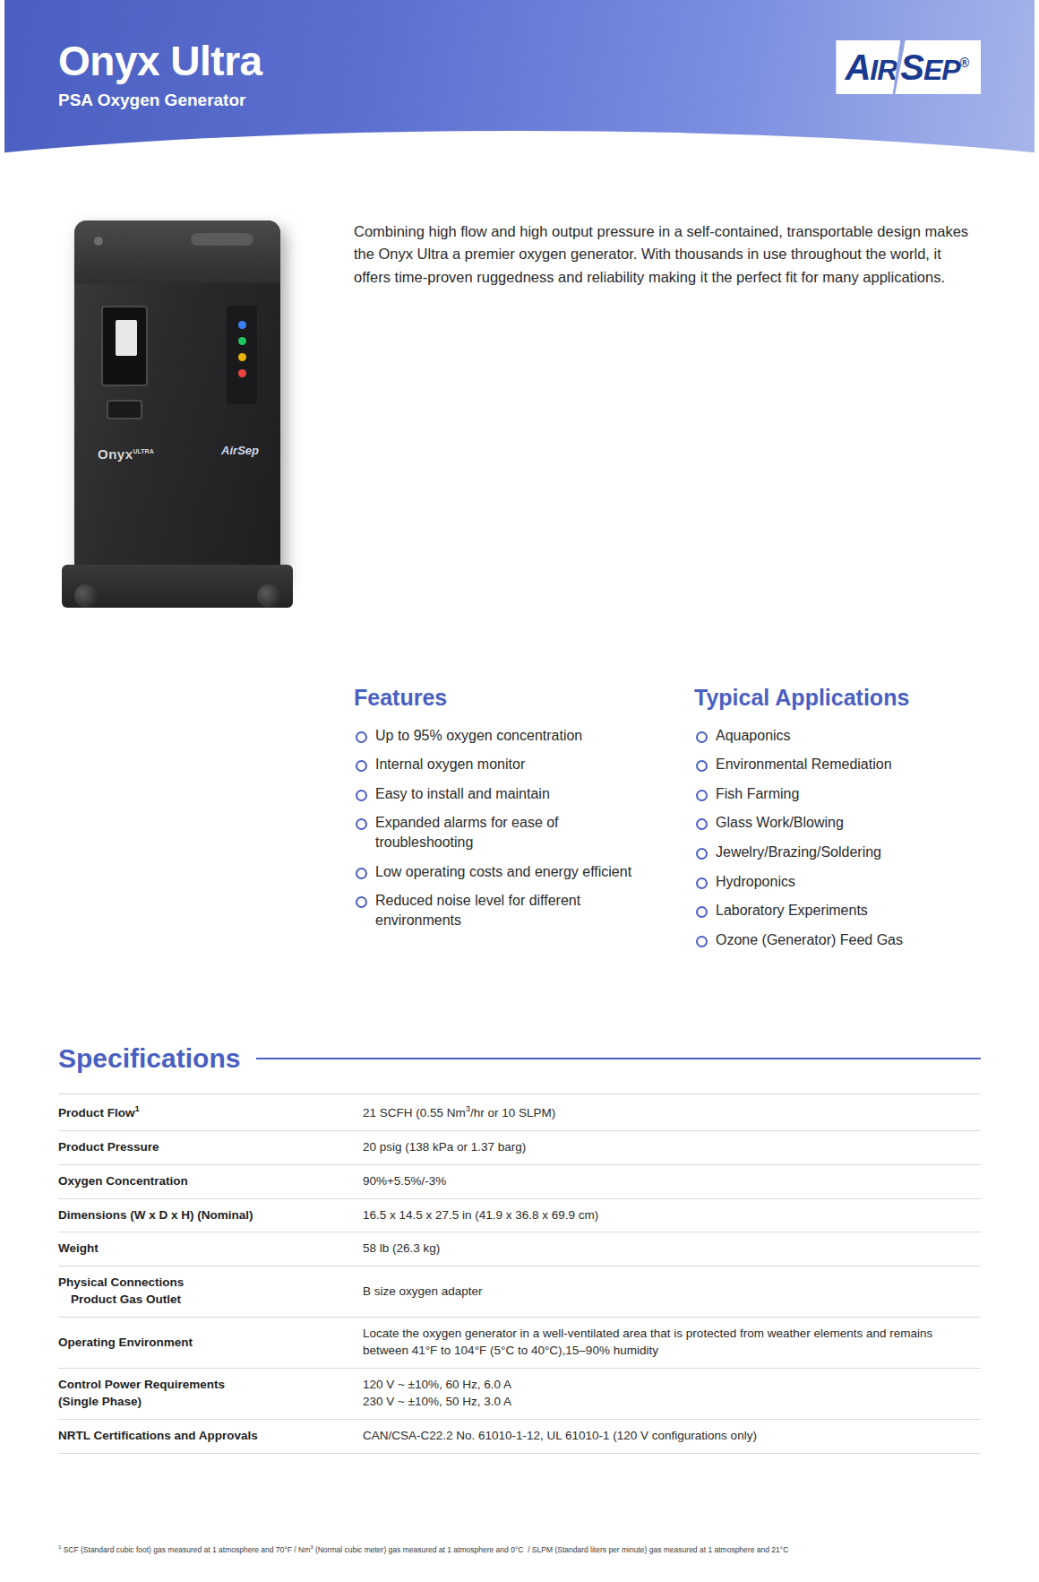Onyx Ultra
PSA Oxygen Generator
AIR SEP®
OnyxULTRA
AirSep
Combining high flow and high output pressure in a self-contained, transportable design makes the Onyx Ultra a premier oxygen generator. With thousands in use throughout the world, it offers time-proven ruggedness and reliability making it the perfect fit for many applications.
Features
Up to 95% oxygen concentration
Internal oxygen monitor
Easy to install and maintain
Expanded alarms for ease of troubleshooting
Low operating costs and energy efficient
Reduced noise level for different environments
Typical Applications
Aquaponics
Environmental Remediation
Fish Farming
Glass Work/Blowing
Jewelry/Brazing/Soldering
Hydroponics
Laboratory Experiments
Ozone (Generator) Feed Gas
Specifications
| Product Flow 1 | 21 SCFH (0.55 Nm 3 /hr or 10 SLPM) |
| Product Pressure | 20 psig (138 kPa or 1.37 barg) |
| Oxygen Concentration | 90%+5.5%/-3% |
| Dimensions (W x D x H) (Nominal) | 16.5 x 14.5 x 27.5 in (41.9 x 36.8 x 69.9 cm) |
| Weight | 58 lb (26.3 kg) |
| Physical Connections Product Gas Outlet | B size oxygen adapter |
| Operating Environment | Locate the oxygen generator in a well-ventilated area that is protected from weather elements and remains between 41°F to 104°F (5°C to 40°C),15–90% humidity |
| Control Power Requirements (Single Phase) | 120 V ~ ±10%, 60 Hz, 6.0 A 230 V ~ ±10%, 50 Hz, 3.0 A |
| NRTL Certifications and Approvals | CAN/CSA-C22.2 No. 61010-1-12, UL 61010-1 (120 V configurations only) |
1 SCF (Standard cubic foot) gas measured at 1 atmosphere and 70°F / Nm3 (Normal cubic meter) gas measured at 1 atmosphere and 0°C / SLPM (Standard liters per minute) gas measured at 1 atmosphere and 21°C